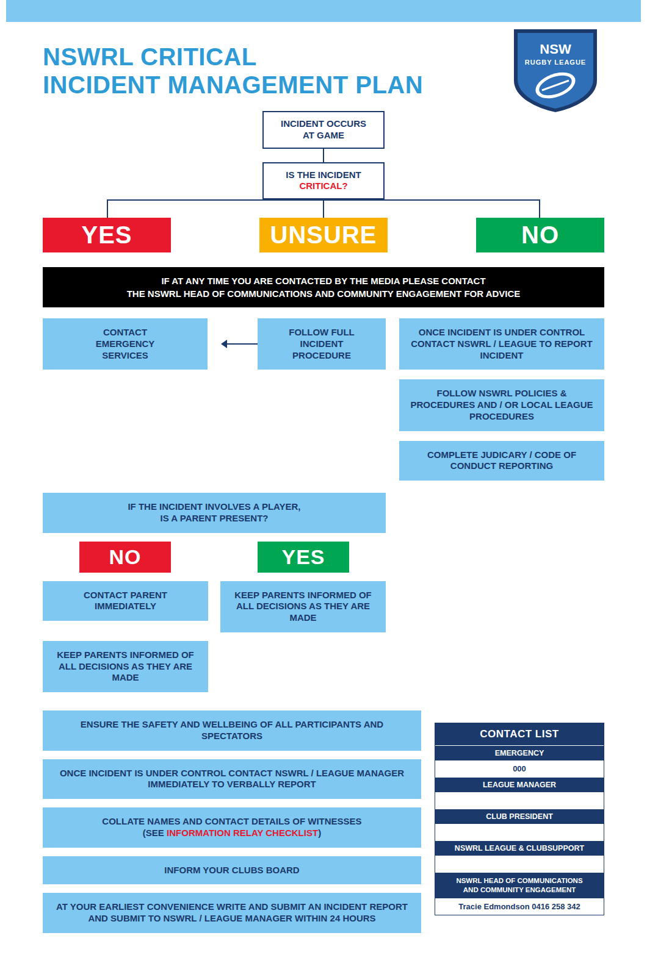NSWRL Critical
Incident Management Plan
NSW Rugby League NSW RUGBY LEAGUE
Incident occurs
at game
Is the incident
Critical?
Yes
Unsure
No
If at any time you are contacted by the media please contact
the NSWRL Head of Communications and Community Engagement for advice
Contact
Emergency
Services
Follow full
incident
procedure
Once incident is under control contact NSWRL / League to report incident
Follow NSWRL policies & procedures and / or local league procedures
Complete judicary / code of conduct reporting
If the incident involves a player,
is a parent present?
No
Yes
Contact parent
immediately
Keep parents informed of all decisions as they are made
Keep parents informed of all decisions as they are made
Ensure the safety and wellbeing of all participants and spectators
Once incident is under control contact NSWRL / League Manager immediately to verbally report
Collate names and contact details of witnesses
(see Information Relay Checklist)
Inform your clubs board
At your earliest convenience write and submit an incident report and submit to NSWRL / League Manager within 24 hours
Contact List
Emergency
000
League Manager
Club President
NSWRL League & Clubsupport
NSWRL Head of Communications
and Community Engagement
Tracie Edmondson 0416 258 342